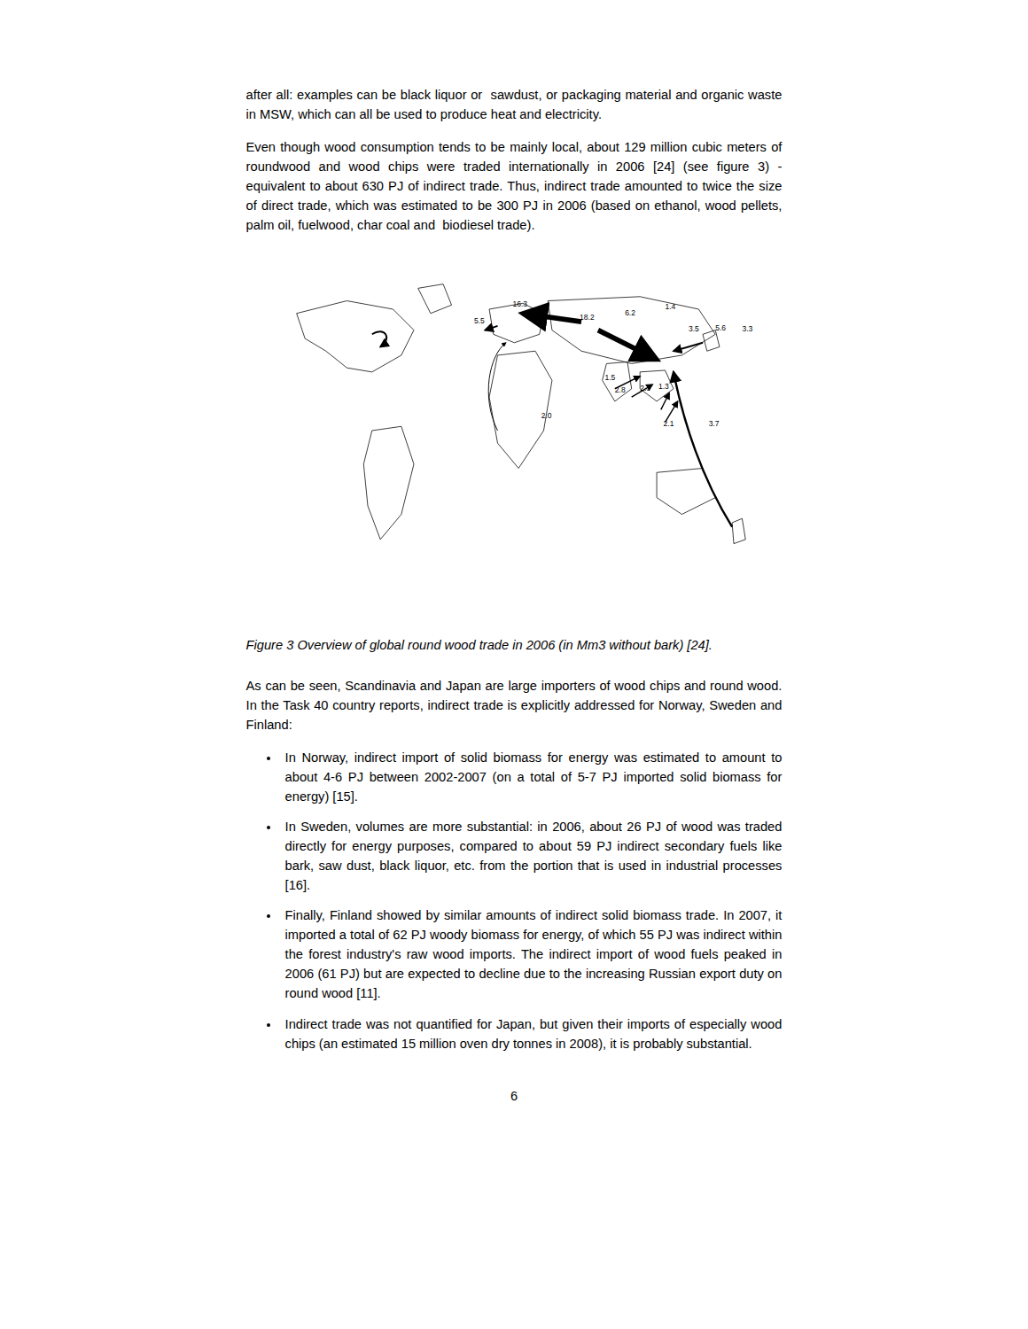after all: examples can be black liquor or sawdust, or packaging material and organic waste in MSW, which can all be used to produce heat and electricity.
Even though wood consumption tends to be mainly local, about 129 million cubic meters of roundwood and wood chips were traded internationally in 2006 [24] (see figure 3) - equivalent to about 630 PJ of indirect trade. Thus, indirect trade amounted to twice the size of direct trade, which was estimated to be 300 PJ in 2006 (based on ethanol, wood pellets, palm oil, fuelwood, char coal and biodiesel trade).
16.3 5.5 18.2 6.2 1.4 3.5 5.6 3.3 1.5 2.8 2.3 1.3 2.0 2.1 3.7
Figure 3 Overview of global round wood trade in 2006 (in Mm3 without bark) [24].
As can be seen, Scandinavia and Japan are large importers of wood chips and round wood. In the Task 40 country reports, indirect trade is explicitly addressed for Norway, Sweden and Finland:
In Norway, indirect import of solid biomass for energy was estimated to amount to about 4-6 PJ between 2002-2007 (on a total of 5-7 PJ imported solid biomass for energy) [15].
In Sweden, volumes are more substantial: in 2006, about 26 PJ of wood was traded directly for energy purposes, compared to about 59 PJ indirect secondary fuels like bark, saw dust, black liquor, etc. from the portion that is used in industrial processes [16].
Finally, Finland showed by similar amounts of indirect solid biomass trade. In 2007, it imported a total of 62 PJ woody biomass for energy, of which 55 PJ was indirect within the forest industry's raw wood imports. The indirect import of wood fuels peaked in 2006 (61 PJ) but are expected to decline due to the increasing Russian export duty on round wood [11].
Indirect trade was not quantified for Japan, but given their imports of especially wood chips (an estimated 15 million oven dry tonnes in 2008), it is probably substantial.
6